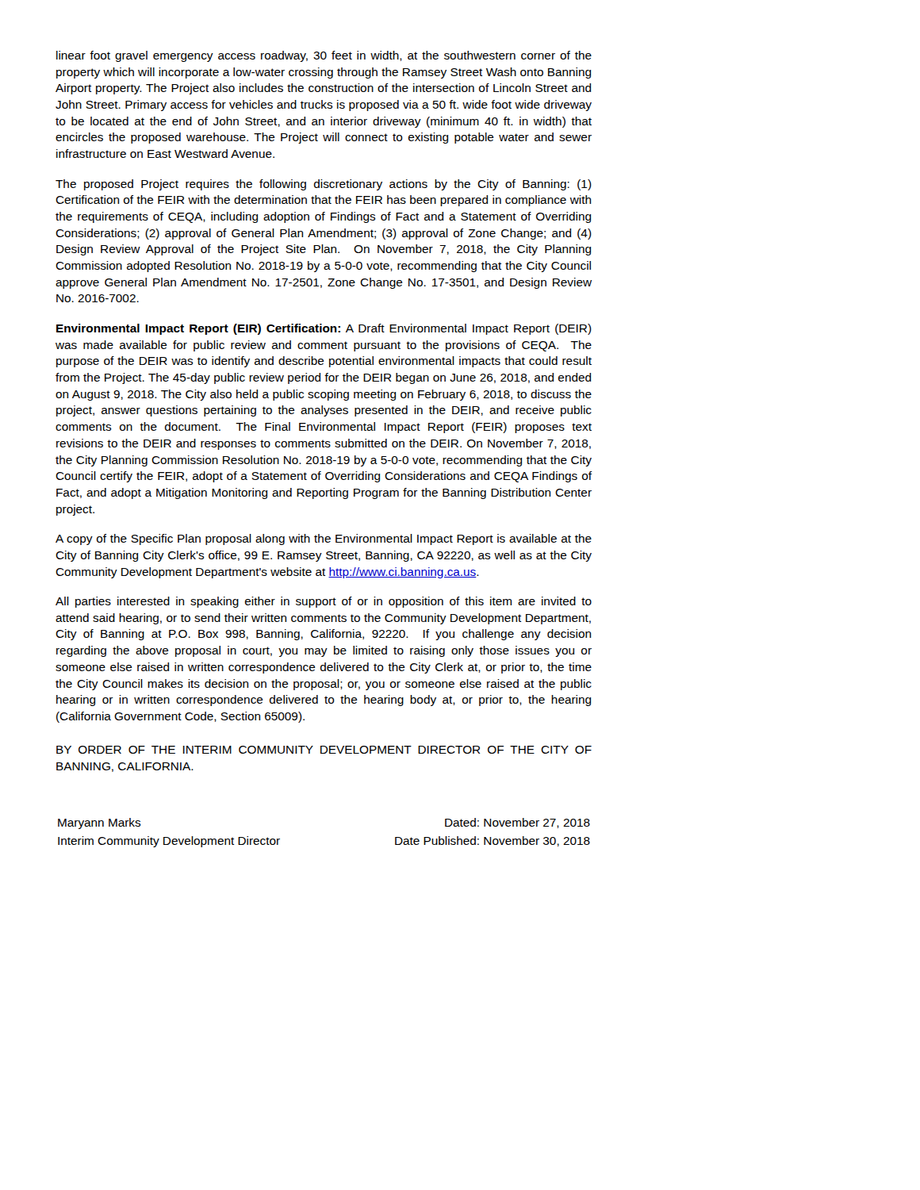linear foot gravel emergency access roadway, 30 feet in width, at the southwestern corner of the property which will incorporate a low-water crossing through the Ramsey Street Wash onto Banning Airport property. The Project also includes the construction of the intersection of Lincoln Street and John Street. Primary access for vehicles and trucks is proposed via a 50 ft. wide foot wide driveway to be located at the end of John Street, and an interior driveway (minimum 40 ft. in width) that encircles the proposed warehouse. The Project will connect to existing potable water and sewer infrastructure on East Westward Avenue.
The proposed Project requires the following discretionary actions by the City of Banning: (1) Certification of the FEIR with the determination that the FEIR has been prepared in compliance with the requirements of CEQA, including adoption of Findings of Fact and a Statement of Overriding Considerations; (2) approval of General Plan Amendment; (3) approval of Zone Change; and (4) Design Review Approval of the Project Site Plan. On November 7, 2018, the City Planning Commission adopted Resolution No. 2018-19 by a 5-0-0 vote, recommending that the City Council approve General Plan Amendment No. 17-2501, Zone Change No. 17-3501, and Design Review No. 2016-7002.
Environmental Impact Report (EIR) Certification: A Draft Environmental Impact Report (DEIR) was made available for public review and comment pursuant to the provisions of CEQA. The purpose of the DEIR was to identify and describe potential environmental impacts that could result from the Project. The 45-day public review period for the DEIR began on June 26, 2018, and ended on August 9, 2018. The City also held a public scoping meeting on February 6, 2018, to discuss the project, answer questions pertaining to the analyses presented in the DEIR, and receive public comments on the document. The Final Environmental Impact Report (FEIR) proposes text revisions to the DEIR and responses to comments submitted on the DEIR. On November 7, 2018, the City Planning Commission Resolution No. 2018-19 by a 5-0-0 vote, recommending that the City Council certify the FEIR, adopt of a Statement of Overriding Considerations and CEQA Findings of Fact, and adopt a Mitigation Monitoring and Reporting Program for the Banning Distribution Center project.
A copy of the Specific Plan proposal along with the Environmental Impact Report is available at the City of Banning City Clerk's office, 99 E. Ramsey Street, Banning, CA 92220, as well as at the City Community Development Department's website at http://www.ci.banning.ca.us.
All parties interested in speaking either in support of or in opposition of this item are invited to attend said hearing, or to send their written comments to the Community Development Department, City of Banning at P.O. Box 998, Banning, California, 92220. If you challenge any decision regarding the above proposal in court, you may be limited to raising only those issues you or someone else raised in written correspondence delivered to the City Clerk at, or prior to, the time the City Council makes its decision on the proposal; or, you or someone else raised at the public hearing or in written correspondence delivered to the hearing body at, or prior to, the hearing (California Government Code, Section 65009).
BY ORDER OF THE INTERIM COMMUNITY DEVELOPMENT DIRECTOR OF THE CITY OF BANNING, CALIFORNIA.
| Maryann Marks | Dated: November 27, 2018 |
| Interim Community Development Director | Date Published: November 30, 2018 |